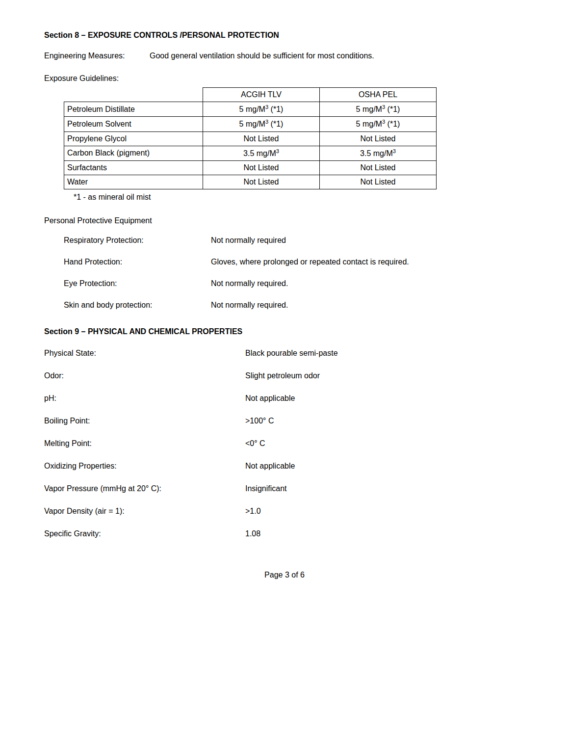Section 8 – EXPOSURE CONTROLS /PERSONAL PROTECTION
Engineering Measures:
Good general ventilation should be sufficient for most conditions.
Exposure Guidelines:
| | ACGIH TLV | OSHA PEL |
| --- | --- | --- |
| Petroleum Distillate | 5 mg/M 3 (*1) | 5 mg/M 3 (*1) |
| Petroleum Solvent | 5 mg/M 3 (*1) | 5 mg/M 3 (*1) |
| Propylene Glycol | Not Listed | Not Listed |
| Carbon Black (pigment) | 3.5 mg/M 3 | 3.5 mg/M 3 |
| Surfactants | Not Listed | Not Listed |
| Water | Not Listed | Not Listed |
*1 - as mineral oil mist
Personal Protective Equipment
Respiratory Protection:
Not normally required
Hand Protection:
Gloves, where prolonged or repeated contact is required.
Eye Protection:
Not normally required.
Skin and body protection:
Not normally required.
Section 9 – PHYSICAL AND CHEMICAL PROPERTIES
Physical State:
Black pourable semi-paste
Odor:
Slight petroleum odor
pH:
Not applicable
Boiling Point:
>100° C
Melting Point:
<0° C
Oxidizing Properties:
Not applicable
Vapor Pressure (mmHg at 20° C):
Insignificant
Vapor Density (air = 1):
>1.0
Specific Gravity:
1.08
Page 3 of 6